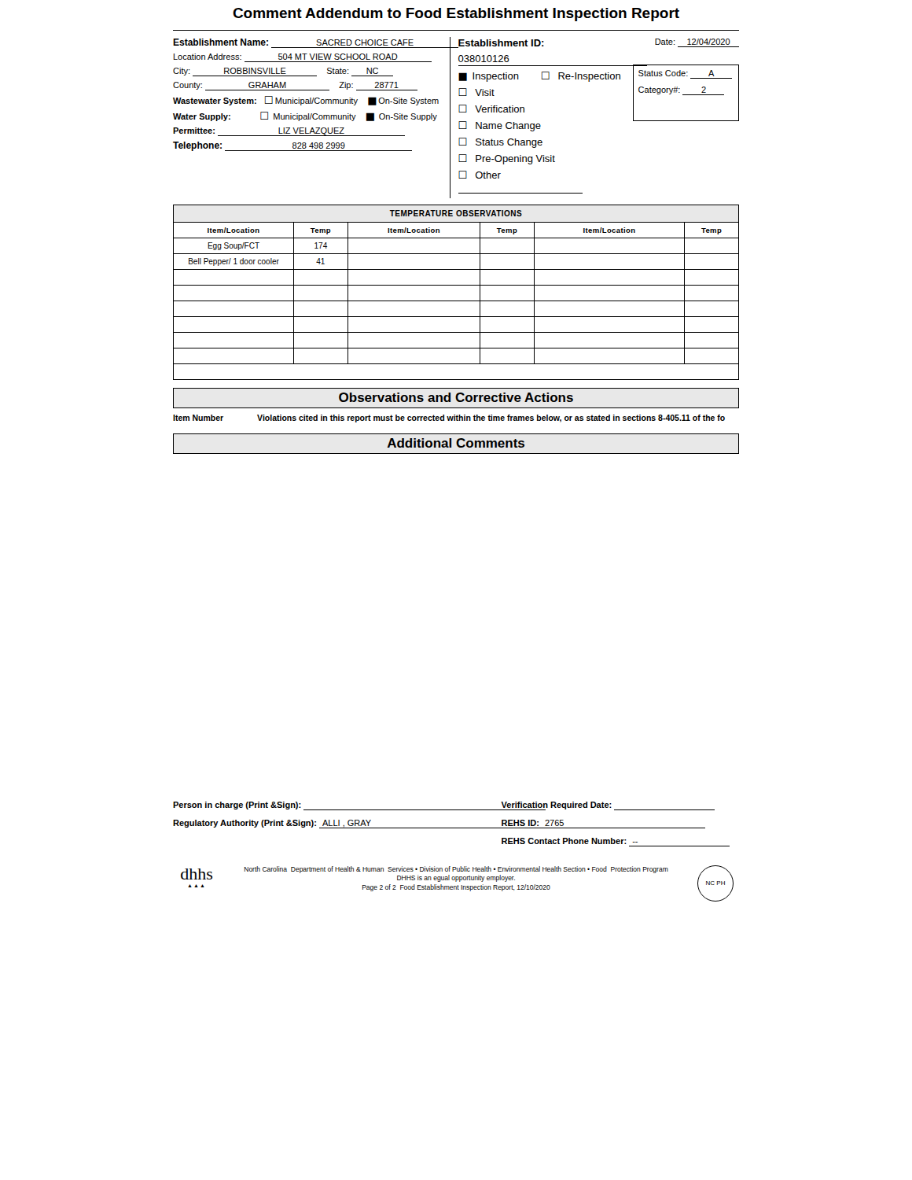Comment Addendum to Food Establishment Inspection Report
Establishment Name: SACRED CHOICE CAFE
Location Address: 504 MT VIEW SCHOOL ROAD
City: ROBBINSVILLE State: NC
County: GRAHAM Zip: 28771
Wastewater System: ☐Municipal/Community ■On-Site System
Water Supply: ☐ Municipal/Community ■ On-Site Supply
Permittee: LIZ VELAZQUEZ
Telephone: 828 498 2999
Establishment ID:
038010126
■Inspection☐ Re-Inspection
☐ Visit
☐ Verification
☐ Name Change
☐ Status Change
☐ Pre-Opening Visit
☐ Other
Date: 12/04/2020
Status Code: A
Category#: 2
| TEMPERATURE OBSERVATIONS |
| --- |
| Item/Location | Temp | Item/Location | Temp | Item/Location | Temp |
| Egg Soup/FCT | 174 | | | | |
| Bell Pepper/ 1 door cooler | 41 | | | | |
Observations and Corrective Actions
Item Number Violations cited in this report must be corrected within the time frames below, or as stated in sections 8-405.11 of the fo
Additional Comments
Person in charge (Print &Sign):
Regulatory Authority (Print &Sign): ALLI , GRAY
Verification Required Date:
REHS ID: 2765
REHS Contact Phone Number: --
dhhs
▲▲▲
North Carolina Department of Health & Human Services • Division of Public Health • Environmental Health Section • Food Protection Program
DHHS is an egual opportunity employer.
Page 2 of 2 Food Establishment Inspection Report, 12/10/2020
NC PH